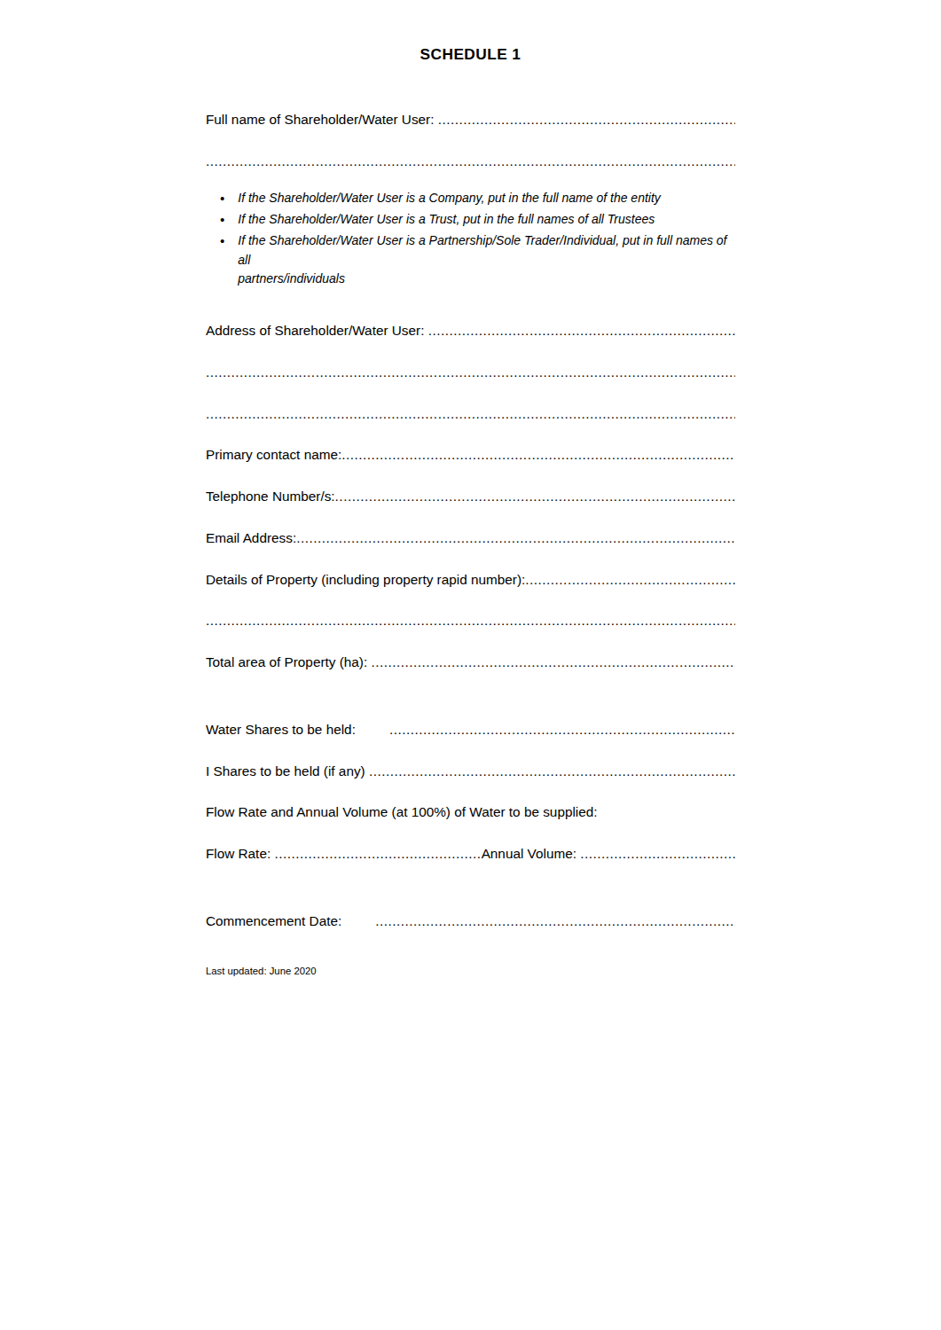SCHEDULE 1
Full name of Shareholder/Water User: .............................................................................................
.........................................................................................................................................................
If the Shareholder/Water User is a Company, put in the full name of the entity
If the Shareholder/Water User is a Trust, put in the full names of all Trustees
If the Shareholder/Water User is a Partnership/Sole Trader/Individual, put in full names of all
partners/individuals
Address of Shareholder/Water User: ...............................................................................................
.........................................................................................................................................................
.........................................................................................................................................................
Primary contact name:.......................................................................................................................
Telephone Number/s:........................................................................................................................
Email Address:....................................................................................................................................
Details of Property (including property rapid number):.......................................................................
.........................................................................................................................................................
Total area of Property (ha): ..............................................................................................................
Water Shares to be held: ..............................................................................................................
I Shares to be held (if any) ..............................................................................................................
Flow Rate and Annual Volume (at 100%) of Water to be supplied:
Flow Rate: ................................................. Annual Volume: .............................................................
Commencement Date: ..............................................................................................................
Last updated: June 2020